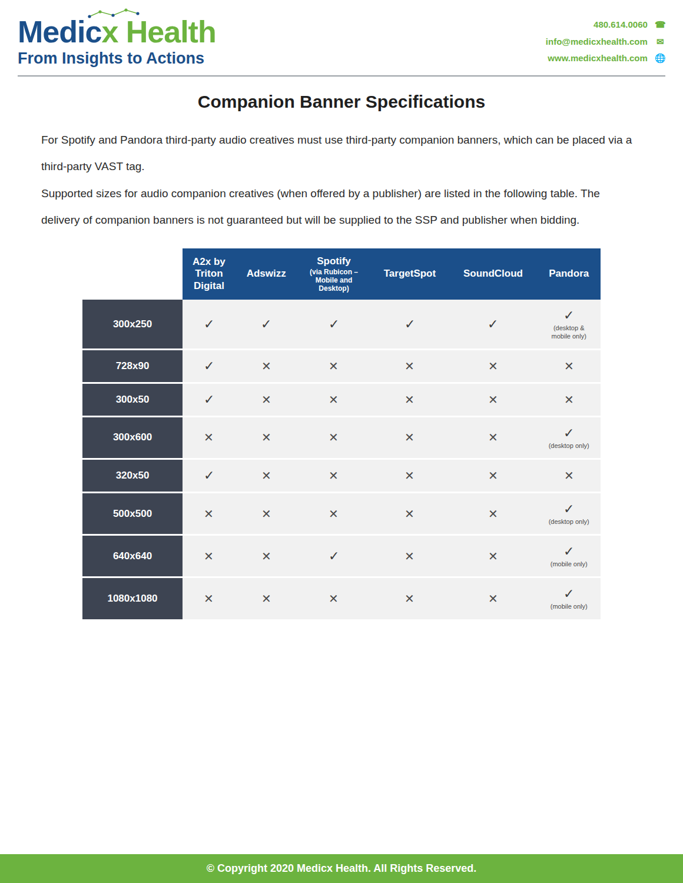Medicx Health
From Insights to Actions
480.614.0060 ☎
info@medicxhealth.com ✉
www.medicxhealth.com 🌐
Companion Banner Specifications
For Spotify and Pandora third-party audio creatives must use third-party companion banners, which can be placed via a
third-party VAST tag.
Supported sizes for audio companion creatives (when offered by a publisher) are listed in the following table. The
delivery of companion banners is not guaranteed but will be supplied to the SSP and publisher when bidding.
| | A2x by Triton Digital | Adswizz | Spotify (via Rubicon – Mobile and Desktop) | TargetSpot | SoundCloud | Pandora |
| --- | --- | --- | --- | --- | --- | --- |
| 300x250 | ✓ | ✓ | ✓ | ✓ | ✓ | ✓ (desktop & mobile only) |
| 728x90 | ✓ | ✕ | ✕ | ✕ | ✕ | ✕ |
| 300x50 | ✓ | ✕ | ✕ | ✕ | ✕ | ✕ |
| 300x600 | ✕ | ✕ | ✕ | ✕ | ✕ | ✓ (desktop only) |
| 320x50 | ✓ | ✕ | ✕ | ✕ | ✕ | ✕ |
| 500x500 | ✕ | ✕ | ✕ | ✕ | ✕ | ✓ (desktop only) |
| 640x640 | ✕ | ✕ | ✓ | ✕ | ✕ | ✓ (mobile only) |
| 1080x1080 | ✕ | ✕ | ✕ | ✕ | ✕ | ✓ (mobile only) |
© Copyright 2020 Medicx Health. All Rights Reserved.